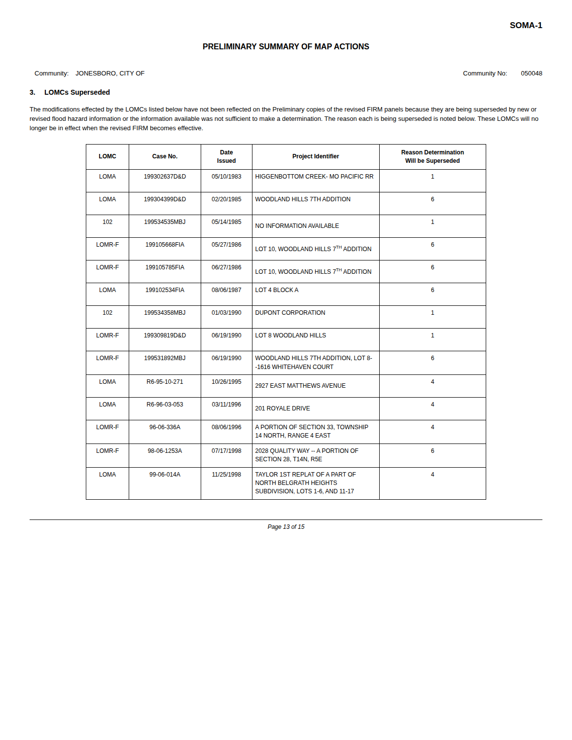SOMA-1
PRELIMINARY SUMMARY OF MAP ACTIONS
Community: JONESBORO, CITY OF Community No: 050048
3. LOMCs Superseded
The modifications effected by the LOMCs listed below have not been reflected on the Preliminary copies of the revised FIRM panels because they are being superseded by new or revised flood hazard information or the information available was not sufficient to make a determination. The reason each is being superseded is noted below. These LOMCs will no longer be in effect when the revised FIRM becomes effective.
| LOMC | Case No. | Date Issued | Project Identifier | Reason Determination Will be Superseded |
| --- | --- | --- | --- | --- |
| LOMA | 199302637D&D | 05/10/1983 | HIGGENBOTTOM CREEK- MO PACIFIC RR | 1 |
| LOMA | 199304399D&D | 02/20/1985 | WOODLAND HILLS 7TH ADDITION | 6 |
| 102 | 199534535MBJ | 05/14/1985 | NO INFORMATION AVAILABLE | 1 |
| LOMR-F | 199105668FIA | 05/27/1986 | LOT 10, WOODLAND HILLS 7 TH ADDITION | 6 |
| LOMR-F | 199105785FIA | 06/27/1986 | LOT 10, WOODLAND HILLS 7 TH ADDITION | 6 |
| LOMA | 199102534FIA | 08/06/1987 | LOT 4 BLOCK A | 6 |
| 102 | 199534358MBJ | 01/03/1990 | DUPONT CORPORATION | 1 |
| LOMR-F | 199309819D&D | 06/19/1990 | LOT 8 WOODLAND HILLS | 1 |
| LOMR-F | 199531892MBJ | 06/19/1990 | WOODLAND HILLS 7TH ADDITION, LOT 8--1616 WHITEHAVEN COURT | 6 |
| LOMA | R6-95-10-271 | 10/26/1995 | 2927 EAST MATTHEWS AVENUE | 4 |
| LOMA | R6-96-03-053 | 03/11/1996 | 201 ROYALE DRIVE | 4 |
| LOMR-F | 96-06-336A | 08/06/1996 | A PORTION OF SECTION 33, TOWNSHIP 14 NORTH, RANGE 4 EAST | 4 |
| LOMR-F | 98-06-1253A | 07/17/1998 | 2028 QUALITY WAY -- A PORTION OF SECTION 28, T14N, R5E | 6 |
| LOMA | 99-06-014A | 11/25/1998 | TAYLOR 1ST REPLAT OF A PART OF NORTH BELGRATH HEIGHTS SUBDIVISION, LOTS 1-6, AND 11-17 | 4 |
Page 13 of 15